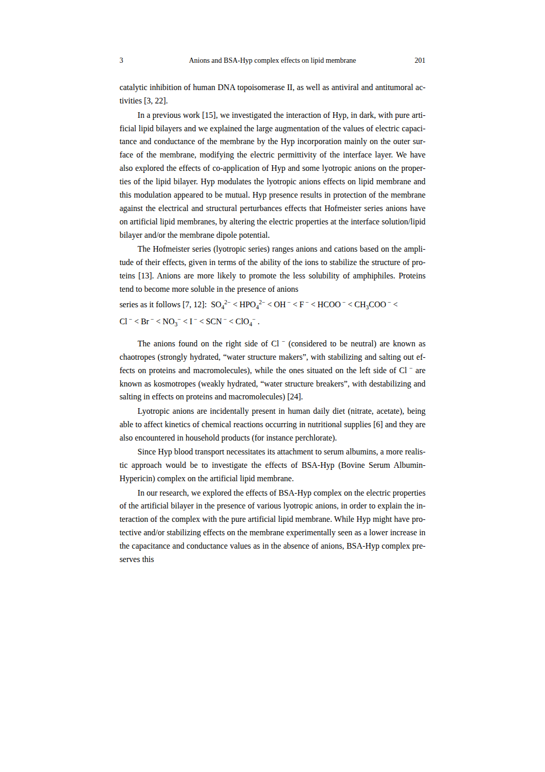3 Anions and BSA-Hyp complex effects on lipid membrane 201
catalytic inhibition of human DNA topoisomerase II, as well as antiviral and antitumoral activities [3, 22].
In a previous work [15], we investigated the interaction of Hyp, in dark, with pure artificial lipid bilayers and we explained the large augmentation of the values of electric capacitance and conductance of the membrane by the Hyp incorporation mainly on the outer surface of the membrane, modifying the electric permittivity of the interface layer. We have also explored the effects of co-application of Hyp and some lyotropic anions on the properties of the lipid bilayer. Hyp modulates the lyotropic anions effects on lipid membrane and this modulation appeared to be mutual. Hyp presence results in protection of the membrane against the electrical and structural perturbances effects that Hofmeister series anions have on artificial lipid membranes, by altering the electric properties at the interface solution/lipid bilayer and/or the membrane dipole potential.
The Hofmeister series (lyotropic series) ranges anions and cations based on the amplitude of their effects, given in terms of the ability of the ions to stabilize the structure of proteins [13]. Anions are more likely to promote the less solubility of amphiphiles. Proteins tend to become more soluble in the presence of anions
series as it follows [7, 12]: SO42− < HPO42− < OH − < F − < HCOO − < CH3COO − <
Cl − < Br − < NO3− < I − < SCN − < ClO4− .
The anions found on the right side of Cl − (considered to be neutral) are known as chaotropes (strongly hydrated, “water structure makers”, with stabilizing and salting out effects on proteins and macromolecules), while the ones situated on the left side of Cl − are known as kosmotropes (weakly hydrated, “water structure breakers”, with destabilizing and salting in effects on proteins and macromolecules) [24].
Lyotropic anions are incidentally present in human daily diet (nitrate, acetate), being able to affect kinetics of chemical reactions occurring in nutritional supplies [6] and they are also encountered in household products (for instance perchlorate).
Since Hyp blood transport necessitates its attachment to serum albumins, a more realistic approach would be to investigate the effects of BSA-Hyp (Bovine Serum Albumin-Hypericin) complex on the artificial lipid membrane.
In our research, we explored the effects of BSA-Hyp complex on the electric properties of the artificial bilayer in the presence of various lyotropic anions, in order to explain the interaction of the complex with the pure artificial lipid membrane. While Hyp might have protective and/or stabilizing effects on the membrane experimentally seen as a lower increase in the capacitance and conductance values as in the absence of anions, BSA-Hyp complex preserves this